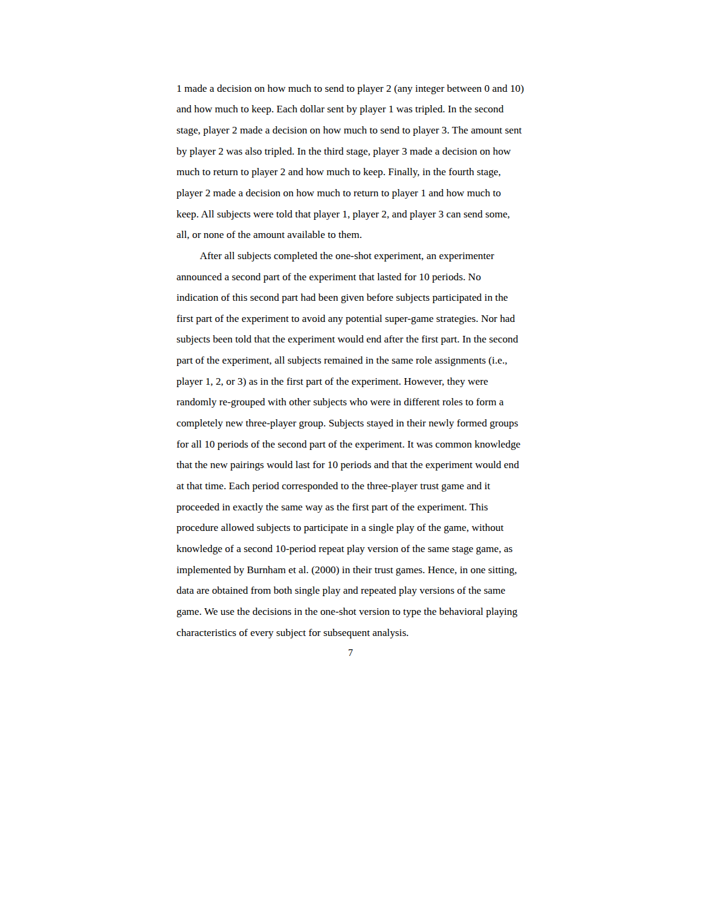1 made a decision on how much to send to player 2 (any integer between 0 and 10) and how much to keep. Each dollar sent by player 1 was tripled. In the second stage, player 2 made a decision on how much to send to player 3. The amount sent by player 2 was also tripled. In the third stage, player 3 made a decision on how much to return to player 2 and how much to keep. Finally, in the fourth stage, player 2 made a decision on how much to return to player 1 and how much to keep. All subjects were told that player 1, player 2, and player 3 can send some, all, or none of the amount available to them.
After all subjects completed the one-shot experiment, an experimenter announced a second part of the experiment that lasted for 10 periods. No indication of this second part had been given before subjects participated in the first part of the experiment to avoid any potential super-game strategies. Nor had subjects been told that the experiment would end after the first part. In the second part of the experiment, all subjects remained in the same role assignments (i.e., player 1, 2, or 3) as in the first part of the experiment. However, they were randomly re-grouped with other subjects who were in different roles to form a completely new three-player group. Subjects stayed in their newly formed groups for all 10 periods of the second part of the experiment. It was common knowledge that the new pairings would last for 10 periods and that the experiment would end at that time. Each period corresponded to the three-player trust game and it proceeded in exactly the same way as the first part of the experiment. This procedure allowed subjects to participate in a single play of the game, without knowledge of a second 10-period repeat play version of the same stage game, as implemented by Burnham et al. (2000) in their trust games. Hence, in one sitting, data are obtained from both single play and repeated play versions of the same game. We use the decisions in the one-shot version to type the behavioral playing characteristics of every subject for subsequent analysis.
7